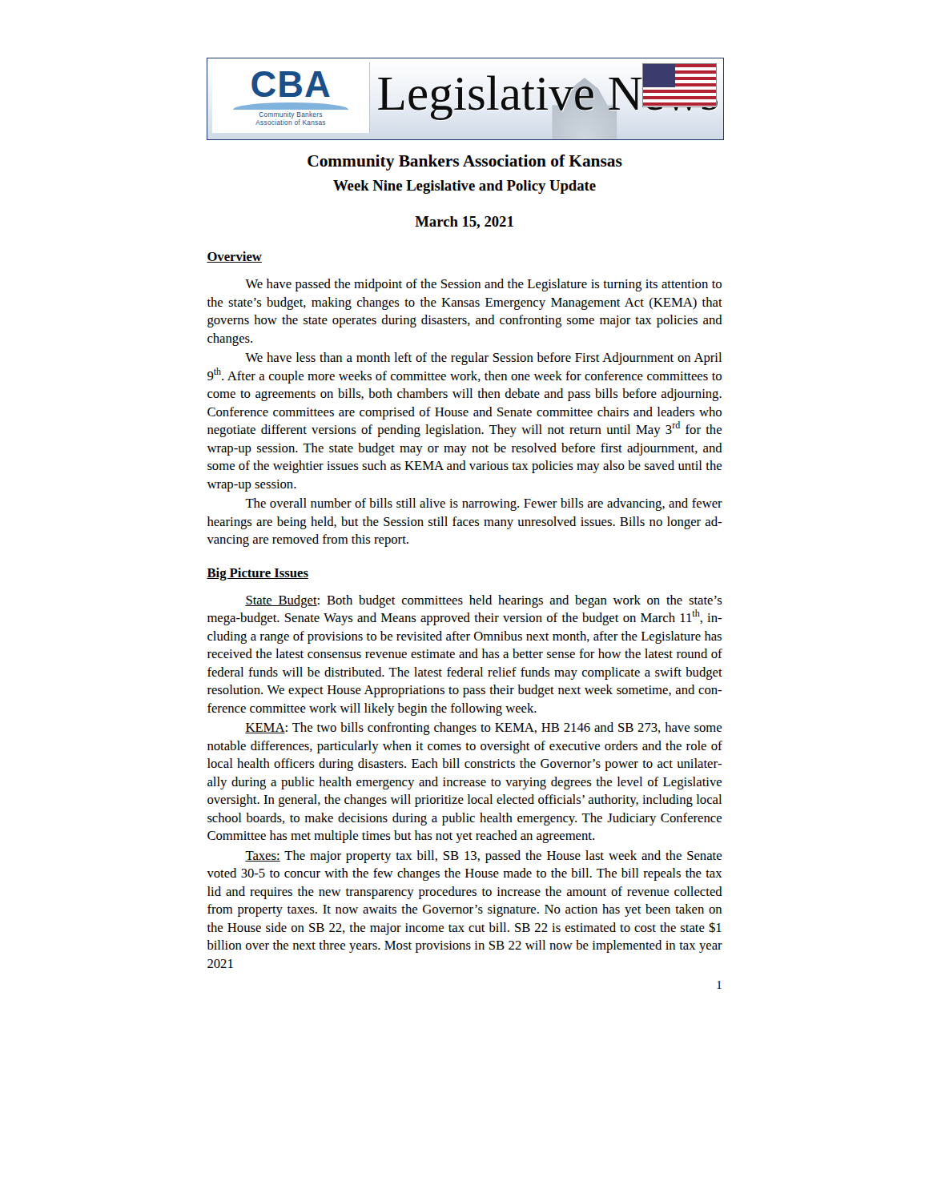CBA
Community Bankers
Association of Kansas
Legislative News
Community Bankers Association of Kansas
Week Nine Legislative and Policy Update
March 15, 2021
Overview
We have passed the midpoint of the Session and the Legislature is turning its attention to the state’s budget, making changes to the Kansas Emergency Management Act (KEMA) that governs how the state operates during disasters, and confronting some major tax policies and changes.
We have less than a month left of the regular Session before First Adjournment on April 9th. After a couple more weeks of committee work, then one week for conference committees to come to agreements on bills, both chambers will then debate and pass bills before adjourning. Conference committees are comprised of House and Senate committee chairs and leaders who negotiate different versions of pending legislation. They will not return until May 3rd for the wrap-up session. The state budget may or may not be resolved before first adjournment, and some of the weightier issues such as KEMA and various tax policies may also be saved until the wrap-up session.
The overall number of bills still alive is narrowing. Fewer bills are advancing, and fewer hearings are being held, but the Session still faces many unresolved issues. Bills no longer advancing are removed from this report.
Big Picture Issues
State Budget: Both budget committees held hearings and began work on the state’s mega-budget. Senate Ways and Means approved their version of the budget on March 11th, including a range of provisions to be revisited after Omnibus next month, after the Legislature has received the latest consensus revenue estimate and has a better sense for how the latest round of federal funds will be distributed. The latest federal relief funds may complicate a swift budget resolution. We expect House Appropriations to pass their budget next week sometime, and conference committee work will likely begin the following week.
KEMA: The two bills confronting changes to KEMA, HB 2146 and SB 273, have some notable differences, particularly when it comes to oversight of executive orders and the role of local health officers during disasters. Each bill constricts the Governor’s power to act unilaterally during a public health emergency and increase to varying degrees the level of Legislative oversight. In general, the changes will prioritize local elected officials’ authority, including local school boards, to make decisions during a public health emergency. The Judiciary Conference Committee has met multiple times but has not yet reached an agreement.
Taxes: The major property tax bill, SB 13, passed the House last week and the Senate voted 30-5 to concur with the few changes the House made to the bill. The bill repeals the tax lid and requires the new transparency procedures to increase the amount of revenue collected from property taxes. It now awaits the Governor’s signature. No action has yet been taken on the House side on SB 22, the major income tax cut bill. SB 22 is estimated to cost the state $1 billion over the next three years. Most provisions in SB 22 will now be implemented in tax year 2021
1